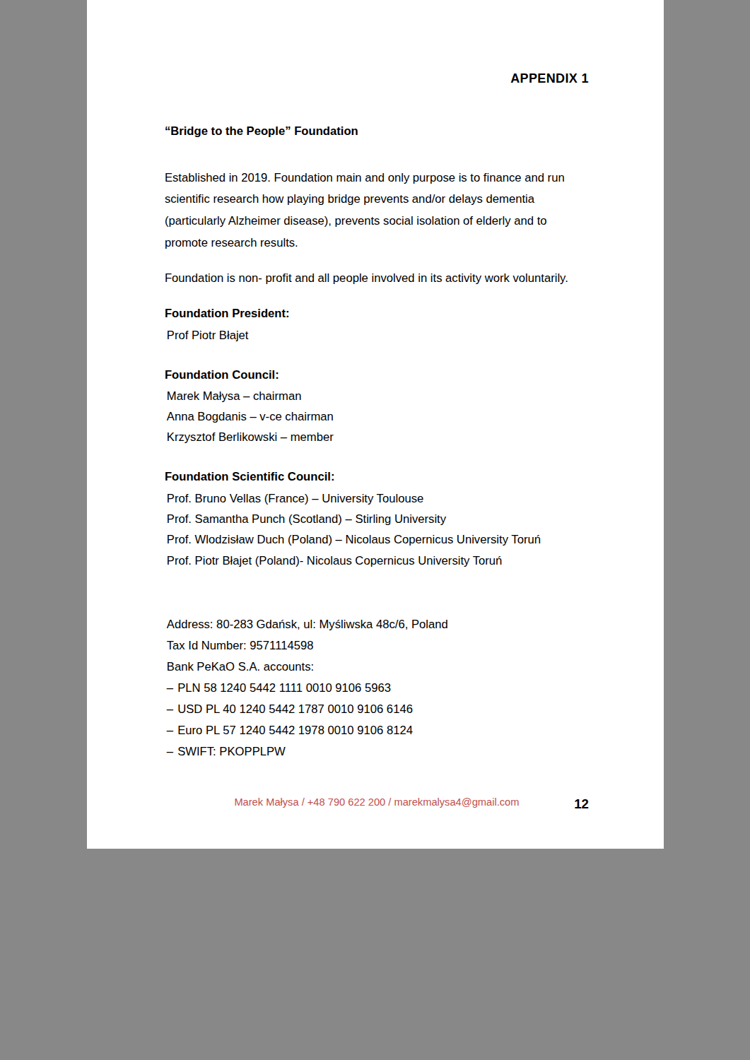APPENDIX 1
“Bridge to the People” Foundation
Established in 2019. Foundation main and only purpose is to finance and run scientific research how playing bridge prevents and/or delays dementia (particularly Alzheimer disease), prevents social isolation of elderly and to promote research results.
Foundation is non- profit and all people involved in its activity work voluntarily.
Foundation President:
Prof Piotr Błajet
Foundation Council:
Marek Małysa – chairman
Anna Bogdanis – v-ce chairman
Krzysztof Berlikowski – member
Foundation Scientific Council:
Prof. Bruno Vellas (France) – University Toulouse
Prof. Samantha Punch (Scotland) – Stirling University
Prof. Wlodzisław Duch (Poland) – Nicolaus Copernicus University Toruń
Prof. Piotr Błajet (Poland)- Nicolaus Copernicus University Toruń
Address: 80-283 Gdańsk, ul: Myśliwska 48c/6, Poland
Tax Id Number: 9571114598
Bank PeKaO S.A. accounts:
–PLN 58 1240 5442 1111 0010 9106 5963
–USD PL 40 1240 5442 1787 0010 9106 6146
–Euro PL 57 1240 5442 1978 0010 9106 8124
–SWIFT: PKOPPLPW
Marek Małysa / +48 790 622 200 / marekmalysa4@gmail.com 12